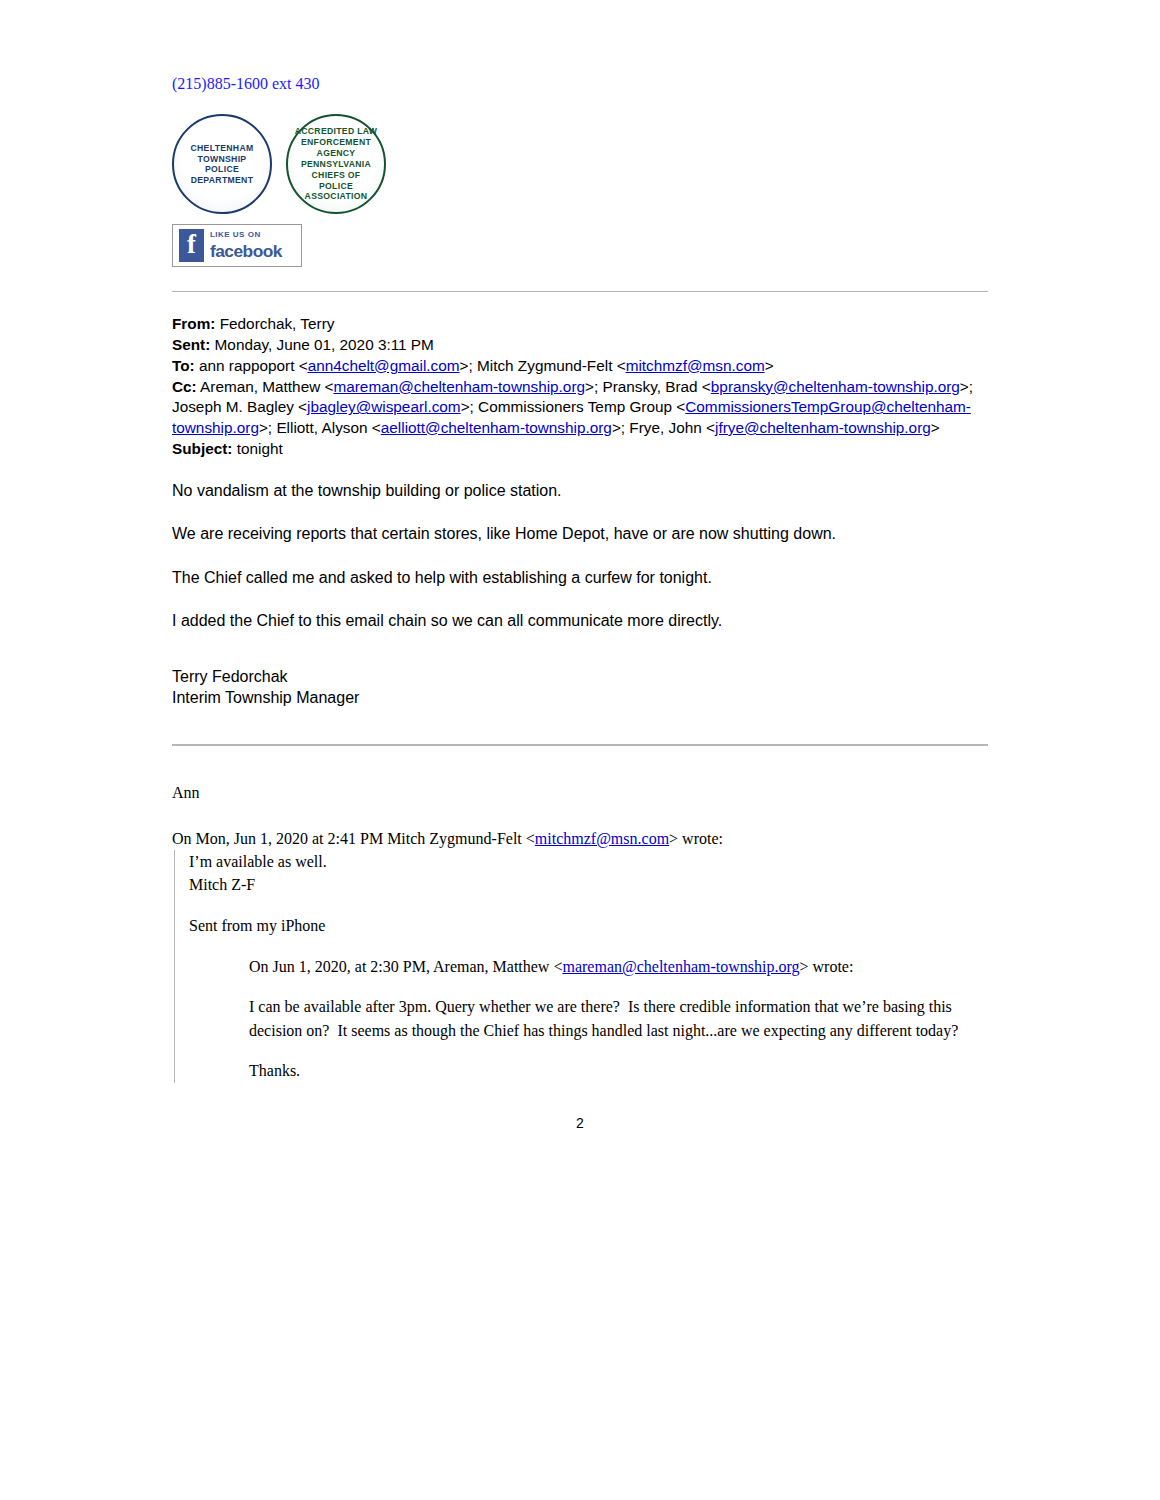(215)885-1600 ext 430
CHELTENHAM TOWNSHIP
POLICE
DEPARTMENT
ACCREDITED LAW ENFORCEMENT AGENCY
PENNSYLVANIA CHIEFS OF POLICE ASSOCIATION
f LIKE US ONfacebook
From: Fedorchak, Terry
Sent: Monday, June 01, 2020 3:11 PM
To: ann rappoport <ann4chelt@gmail.com>; Mitch Zygmund-Felt <mitchmzf@msn.com>
Cc: Areman, Matthew <mareman@cheltenham-township.org>; Pransky, Brad <bpransky@cheltenham-township.org>; Joseph M. Bagley <jbagley@wispearl.com>; Commissioners Temp Group <CommissionersTempGroup@cheltenham-township.org>; Elliott, Alyson <aelliott@cheltenham-township.org>; Frye, John <jfrye@cheltenham-township.org>
Subject: tonight
No vandalism at the township building or police station.
We are receiving reports that certain stores, like Home Depot, have or are now shutting down.
The Chief called me and asked to help with establishing a curfew for tonight.
I added the Chief to this email chain so we can all communicate more directly.
Terry Fedorchak
Interim Township Manager
Ann
On Mon, Jun 1, 2020 at 2:41 PM Mitch Zygmund-Felt <mitchmzf@msn.com> wrote:
I’m available as well.
Mitch Z-F
Sent from my iPhone
On Jun 1, 2020, at 2:30 PM, Areman, Matthew <mareman@cheltenham-township.org> wrote:
I can be available after 3pm. Query whether we are there? Is there credible information that we’re basing this decision on? It seems as though the Chief has things handled last night...are we expecting any different today?
Thanks.
2